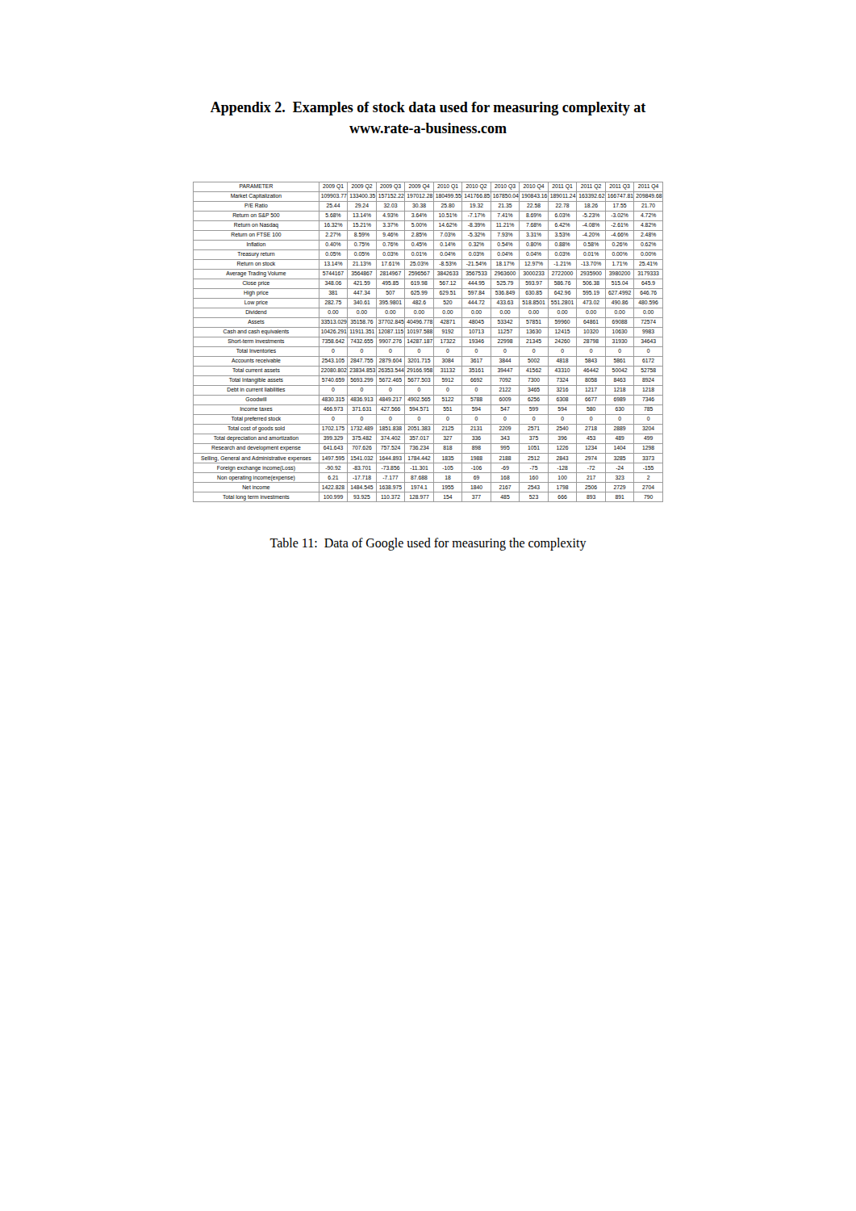Appendix 2. Examples of stock data used for measuring complexity at
www.rate-a-business.com
| PARAMETER | 2009 Q1 | 2009 Q2 | 2009 Q3 | 2009 Q4 | 2010 Q1 | 2010 Q2 | 2010 Q3 | 2010 Q4 | 2011 Q1 | 2011 Q2 | 2011 Q3 | 2011 Q4 |
| --- | --- | --- | --- | --- | --- | --- | --- | --- | --- | --- | --- | --- |
| Market Capitalization | 109903.77 | 133400.35 | 157152.22 | 197012.28 | 180499.55 | 141766.85 | 167850.04 | 190843.16 | 189011.24 | 163392.62 | 166747.81 | 209849.68 |
| P/E Ratio | 25.44 | 29.24 | 32.03 | 30.38 | 25.80 | 19.32 | 21.35 | 22.58 | 22.78 | 18.26 | 17.55 | 21.70 |
| Return on S&P 500 | 5.68% | 13.14% | 4.93% | 3.64% | 10.51% | -7.17% | 7.41% | 8.69% | 6.03% | -5.23% | -3.02% | 4.72% |
| Return on Nasdaq | 16.32% | 15.21% | 3.37% | 5.00% | 14.62% | -8.39% | 11.21% | 7.68% | 6.42% | -4.08% | -2.61% | 4.82% |
| Return on FTSE 100 | 2.27% | 8.59% | 9.46% | 2.85% | 7.03% | -5.32% | 7.93% | 3.31% | 3.53% | -4.20% | -4.66% | 2.48% |
| Inflation | 0.40% | 0.75% | 0.76% | 0.45% | 0.14% | 0.32% | 0.54% | 0.80% | 0.88% | 0.58% | 0.26% | 0.62% |
| Treasury return | 0.05% | 0.05% | 0.03% | 0.01% | 0.04% | 0.03% | 0.04% | 0.04% | 0.03% | 0.01% | 0.00% | 0.00% |
| Return on stock | 13.14% | 21.13% | 17.61% | 25.03% | -8.53% | -21.54% | 18.17% | 12.97% | -1.21% | -13.70% | 1.71% | 25.41% |
| Average Trading Volume | 5744167 | 3564867 | 2814967 | 2596567 | 3842633 | 3567533 | 2963600 | 3000233 | 2722000 | 2935900 | 3980200 | 3179333 |
| Close price | 348.06 | 421.59 | 495.85 | 619.98 | 567.12 | 444.95 | 525.79 | 593.97 | 586.76 | 506.38 | 515.04 | 645.9 |
| High price | 381 | 447.34 | 507 | 625.99 | 629.51 | 597.84 | 536.849 | 630.85 | 642.96 | 595.19 | 627.4992 | 646.76 |
| Low price | 282.75 | 340.61 | 395.9801 | 482.6 | 520 | 444.72 | 433.63 | 518.8501 | 551.2801 | 473.02 | 490.86 | 480.596 |
| Dividend | 0.00 | 0.00 | 0.00 | 0.00 | 0.00 | 0.00 | 0.00 | 0.00 | 0.00 | 0.00 | 0.00 | 0.00 |
| Assets | 33513.029 | 35158.76 | 37702.845 | 40496.778 | 42871 | 48045 | 53342 | 57851 | 59960 | 64861 | 69088 | 72574 |
| Cash and cash equivalents | 10426.291 | 11911.351 | 12087.115 | 10197.588 | 9192 | 10713 | 11257 | 13630 | 12415 | 10320 | 10630 | 9983 |
| Short-term investments | 7358.642 | 7432.655 | 9907.276 | 14287.187 | 17322 | 19346 | 22998 | 21345 | 24260 | 28798 | 31930 | 34643 |
| Total Inventories | 0 | 0 | 0 | 0 | 0 | 0 | 0 | 0 | 0 | 0 | 0 | 0 |
| Accounts receivable | 2543.105 | 2847.755 | 2879.604 | 3201.715 | 3084 | 3617 | 3844 | 5002 | 4818 | 5843 | 5861 | 6172 |
| Total current assets | 22080.802 | 23834.853 | 26353.544 | 29166.958 | 31132 | 35161 | 39447 | 41562 | 43310 | 46442 | 50042 | 52758 |
| Total Intangible assets | 5740.659 | 5693.299 | 5672.465 | 5677.503 | 5912 | 6692 | 7092 | 7300 | 7324 | 8058 | 8463 | 8924 |
| Debt in current liabilities | 0 | 0 | 0 | 0 | 0 | 0 | 2122 | 3465 | 3216 | 1217 | 1218 | 1218 |
| Goodwill | 4830.315 | 4836.913 | 4849.217 | 4902.565 | 5122 | 5788 | 6009 | 6256 | 6308 | 6677 | 6989 | 7346 |
| Income taxes | 466.973 | 371.631 | 427.566 | 594.571 | 551 | 594 | 547 | 599 | 594 | 580 | 630 | 785 |
| Total preferred stock | 0 | 0 | 0 | 0 | 0 | 0 | 0 | 0 | 0 | 0 | 0 | 0 |
| Total cost of goods sold | 1702.175 | 1732.489 | 1851.838 | 2051.383 | 2125 | 2131 | 2209 | 2571 | 2540 | 2718 | 2889 | 3204 |
| Total depreciation and amortization | 399.329 | 375.482 | 374.402 | 357.017 | 327 | 336 | 343 | 375 | 396 | 453 | 489 | 499 |
| Research and development expense | 641.643 | 707.626 | 757.524 | 736.234 | 818 | 898 | 995 | 1051 | 1226 | 1234 | 1404 | 1298 |
| Selling, General and Administrative expenses | 1497.595 | 1541.032 | 1644.893 | 1784.442 | 1835 | 1988 | 2188 | 2512 | 2843 | 2974 | 3285 | 3373 |
| Foreign exchange income(Loss) | -90.92 | -83.701 | -73.856 | -11.301 | -105 | -106 | -69 | -75 | -128 | -72 | -24 | -155 |
| Non operating income(expense) | 6.21 | -17.718 | -7.177 | 87.688 | 18 | 69 | 168 | 160 | 100 | 217 | 323 | 2 |
| Net income | 1422.828 | 1484.545 | 1638.975 | 1974.1 | 1955 | 1840 | 2167 | 2543 | 1798 | 2506 | 2729 | 2704 |
| Total long term investments | 100.999 | 93.925 | 110.372 | 128.977 | 154 | 377 | 485 | 523 | 666 | 893 | 891 | 790 |
Table 11: Data of Google used for measuring the complexity